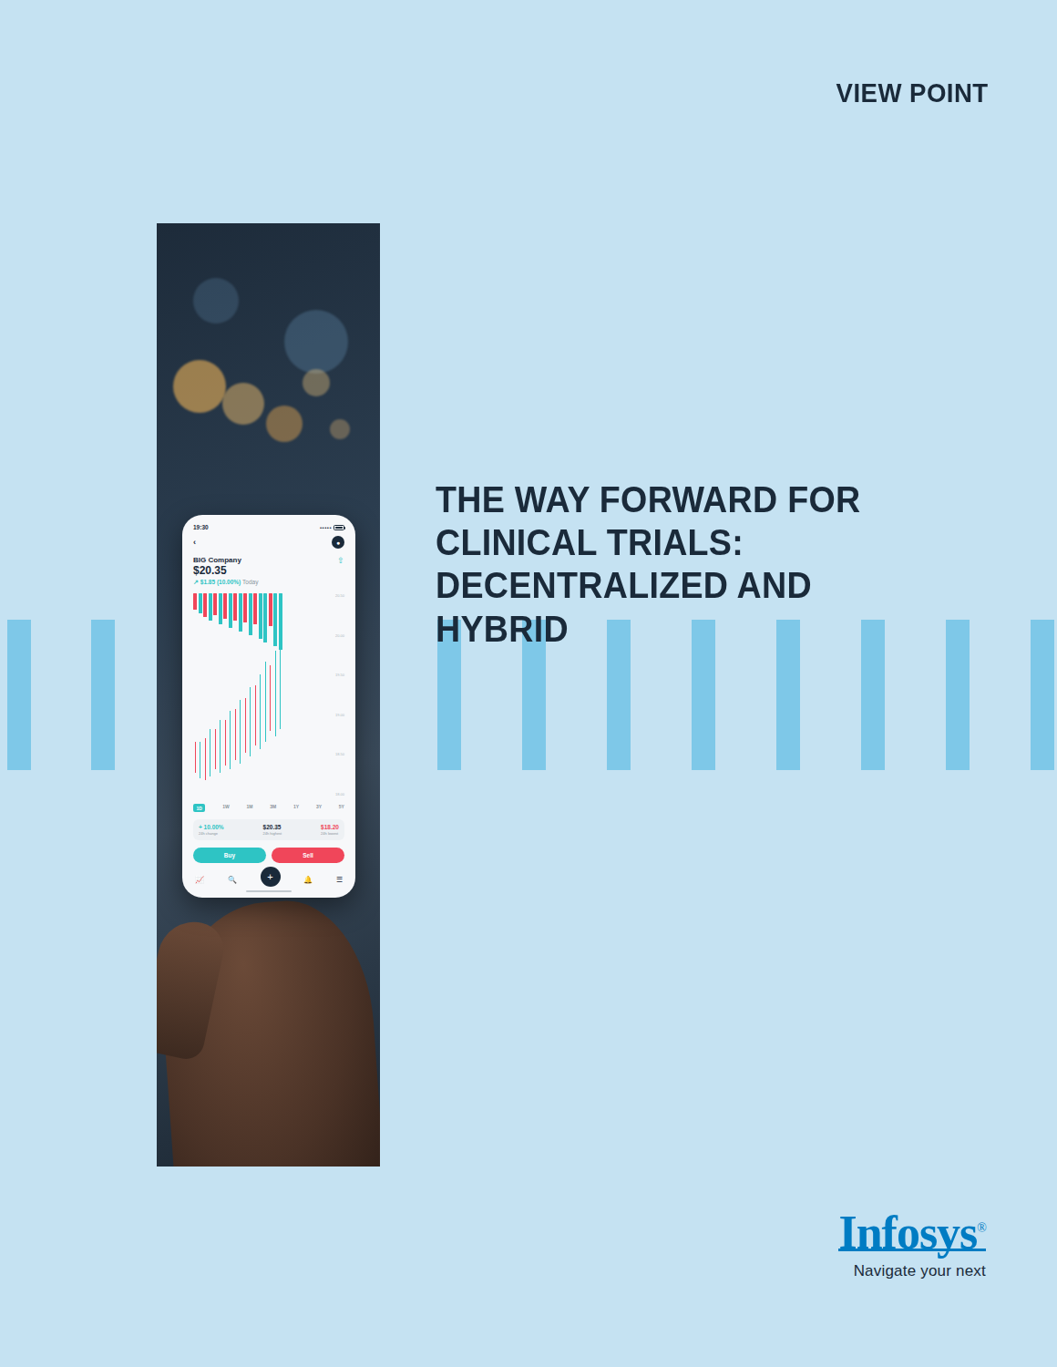View Point
19:30 •••••
‹ ●
BIG Company
$20.35
↗ $1.85 (10.00%) Today
⇧
20.50 20.00 19.50 19.00 18.50 18.00
1D 1W 1M 3M 1Y 3Y 5Y
+ 10.00%
24h change
$20.35
24h highest
$18.20
24h lowest
Buy
Sell
📈 🔍 + 🔔 ☰
The Way Forward for Clinical Trials: Decentralized and Hybrid
Infosys®
Navigate your next